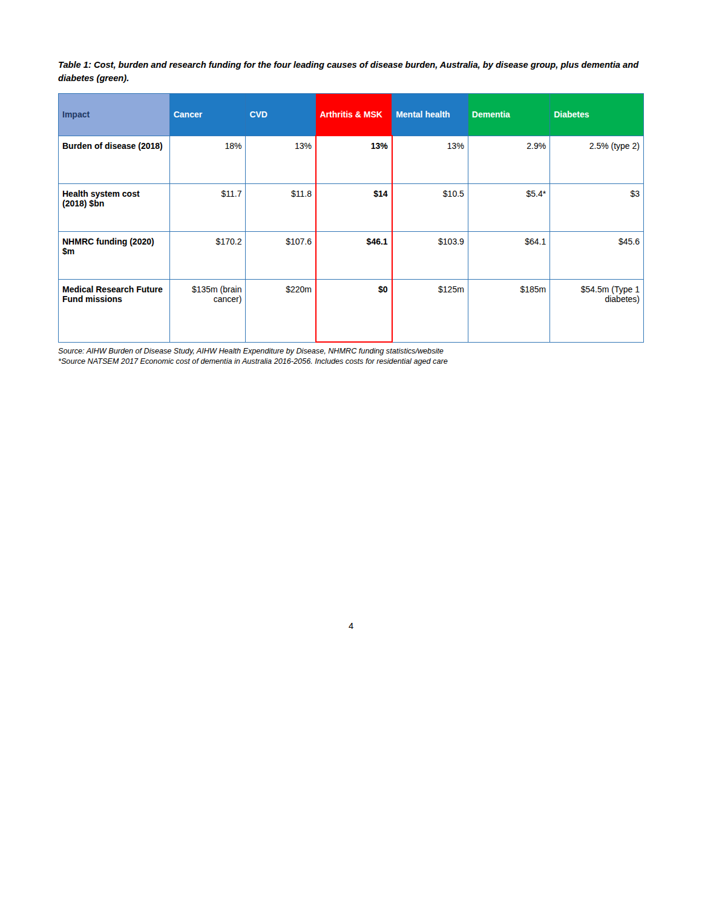Table 1: Cost, burden and research funding for the four leading causes of disease burden, Australia, by disease group, plus dementia and diabetes (green).
| Impact | Cancer | CVD | Arthritis & MSK | Mental health | Dementia | Diabetes |
| --- | --- | --- | --- | --- | --- | --- |
| Burden of disease (2018) | 18% | 13% | 13% | 13% | 2.9% | 2.5% (type 2) |
| Health system cost (2018) $bn | $11.7 | $11.8 | $14 | $10.5 | $5.4* | $3 |
| NHMRC funding (2020) $m | $170.2 | $107.6 | $46.1 | $103.9 | $64.1 | $45.6 |
| Medical Research Future Fund missions | $135m (brain cancer) | $220m | $0 | $125m | $185m | $54.5m (Type 1 diabetes) |
Source: AIHW Burden of Disease Study, AIHW Health Expenditure by Disease, NHMRC funding statistics/website
*Source NATSEM 2017 Economic cost of dementia in Australia 2016-2056. Includes costs for residential aged care
4